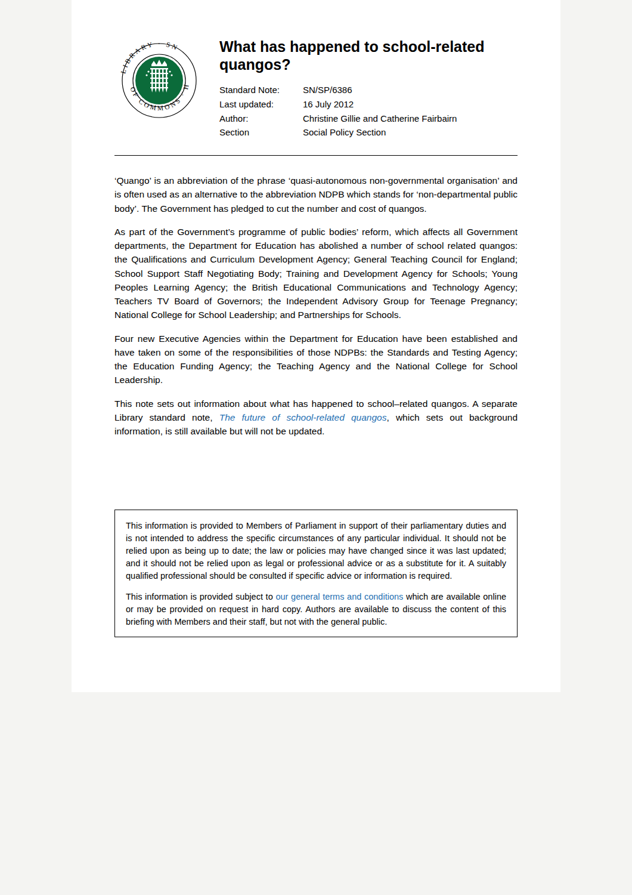LIBRARY · SN OF COMMONS · HO
What has happened to school-related quangos?
| Standard Note: | SN/SP/6386 |
| Last updated: | 16 July 2012 |
| Author: | Christine Gillie and Catherine Fairbairn |
| Section | Social Policy Section |
‘Quango’ is an abbreviation of the phrase ‘quasi-autonomous non-governmental organisation’ and is often used as an alternative to the abbreviation NDPB which stands for ‘non-departmental public body’. The Government has pledged to cut the number and cost of quangos.
As part of the Government’s programme of public bodies’ reform, which affects all Government departments, the Department for Education has abolished a number of school related quangos: the Qualifications and Curriculum Development Agency; General Teaching Council for England; School Support Staff Negotiating Body; Training and Development Agency for Schools; Young Peoples Learning Agency; the British Educational Communications and Technology Agency; Teachers TV Board of Governors; the Independent Advisory Group for Teenage Pregnancy; National College for School Leadership; and Partnerships for Schools.
Four new Executive Agencies within the Department for Education have been established and have taken on some of the responsibilities of those NDPBs: the Standards and Testing Agency; the Education Funding Agency; the Teaching Agency and the National College for School Leadership.
This note sets out information about what has happened to school–related quangos. A separate Library standard note, The future of school-related quangos, which sets out background information, is still available but will not be updated.
This information is provided to Members of Parliament in support of their parliamentary duties and is not intended to address the specific circumstances of any particular individual. It should not be relied upon as being up to date; the law or policies may have changed since it was last updated; and it should not be relied upon as legal or professional advice or as a substitute for it. A suitably qualified professional should be consulted if specific advice or information is required.
This information is provided subject to our general terms and conditions which are available online or may be provided on request in hard copy. Authors are available to discuss the content of this briefing with Members and their staff, but not with the general public.